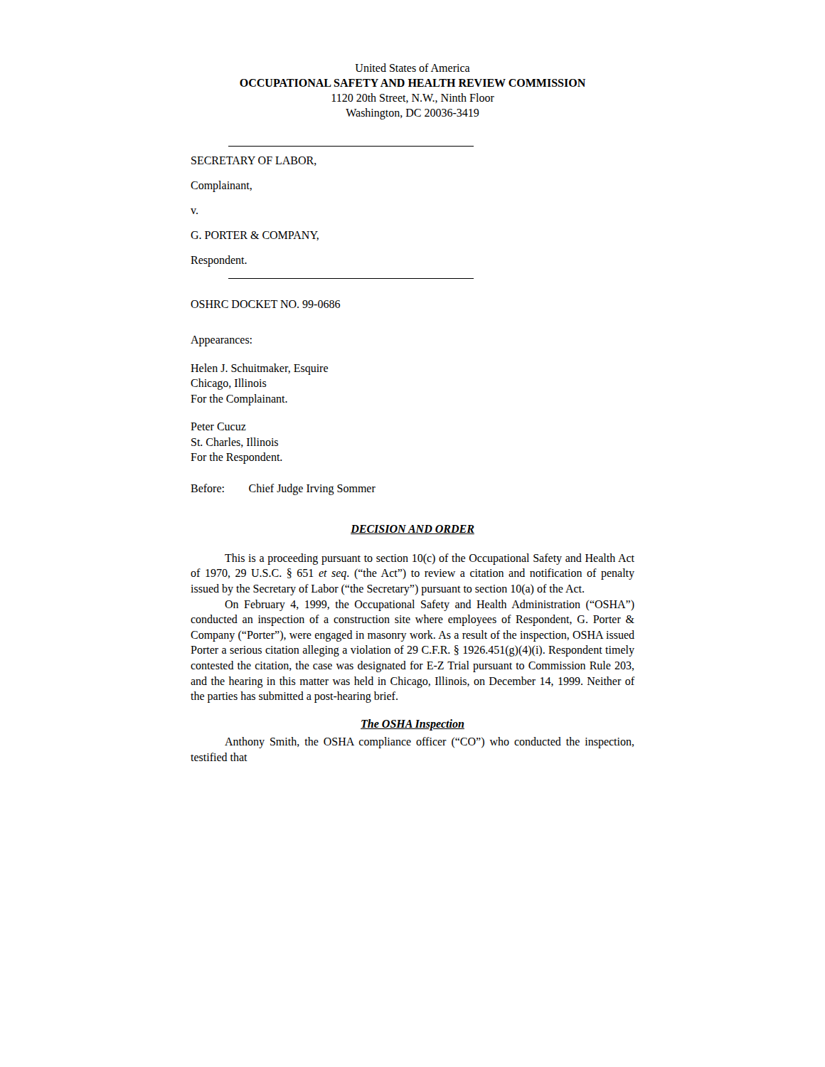United States of America
OCCUPATIONAL SAFETY AND HEALTH REVIEW COMMISSION
1120 20th Street, N.W., Ninth Floor
Washington, DC 20036-3419
SECRETARY OF LABOR,
Complainant,
v.
G. PORTER & COMPANY,
Respondent.
OSHRC DOCKET NO. 99-0686
Appearances:
Helen J. Schuitmaker, Esquire
Chicago, Illinois
For the Complainant.
Peter Cucuz
St. Charles, Illinois
For the Respondent.
Before: Chief Judge Irving Sommer
DECISION AND ORDER
This is a proceeding pursuant to section 10(c) of the Occupational Safety and Health Act of 1970, 29 U.S.C. § 651 et seq. (“the Act”) to review a citation and notification of penalty issued by the Secretary of Labor (“the Secretary”) pursuant to section 10(a) of the Act.
On February 4, 1999, the Occupational Safety and Health Administration (“OSHA”) conducted an inspection of a construction site where employees of Respondent, G. Porter & Company (“Porter”), were engaged in masonry work. As a result of the inspection, OSHA issued Porter a serious citation alleging a violation of 29 C.F.R. § 1926.451(g)(4)(i). Respondent timely contested the citation, the case was designated for E-Z Trial pursuant to Commission Rule 203, and the hearing in this matter was held in Chicago, Illinois, on December 14, 1999. Neither of the parties has submitted a post-hearing brief.
The OSHA Inspection
Anthony Smith, the OSHA compliance officer (“CO”) who conducted the inspection, testified that